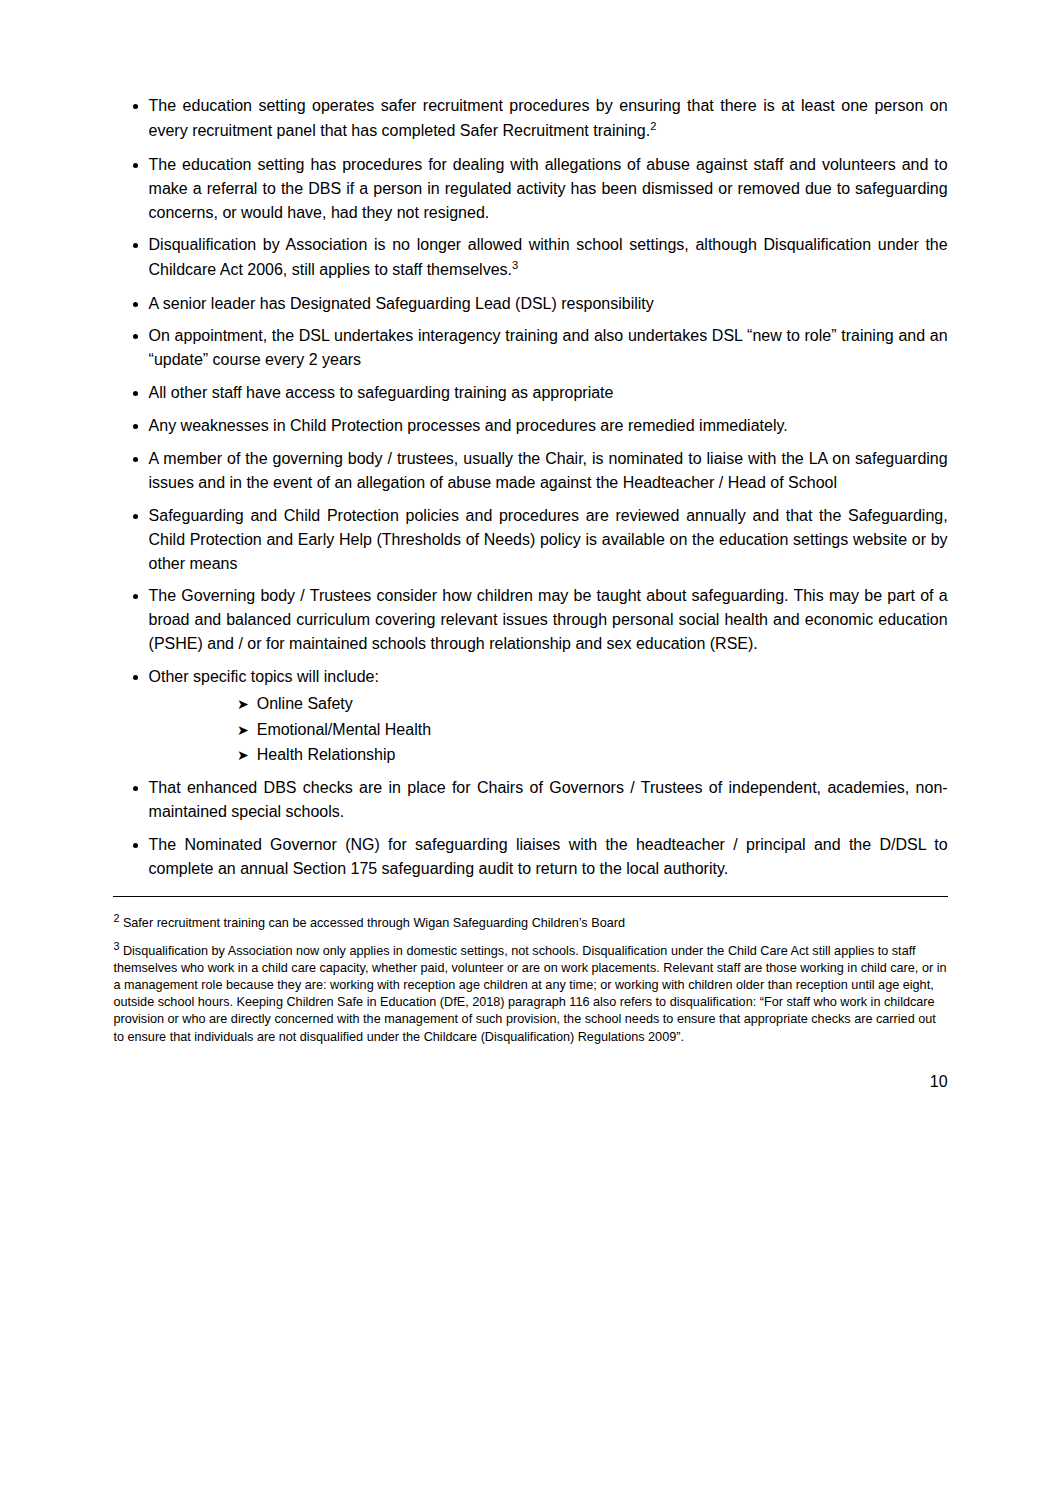The education setting operates safer recruitment procedures by ensuring that there is at least one person on every recruitment panel that has completed Safer Recruitment training.2
The education setting has procedures for dealing with allegations of abuse against staff and volunteers and to make a referral to the DBS if a person in regulated activity has been dismissed or removed due to safeguarding concerns, or would have, had they not resigned.
Disqualification by Association is no longer allowed within school settings, although Disqualification under the Childcare Act 2006, still applies to staff themselves.3
A senior leader has Designated Safeguarding Lead (DSL) responsibility
On appointment, the DSL undertakes interagency training and also undertakes DSL “new to role” training and an “update” course every 2 years
All other staff have access to safeguarding training as appropriate
Any weaknesses in Child Protection processes and procedures are remedied immediately.
A member of the governing body / trustees, usually the Chair, is nominated to liaise with the LA on safeguarding issues and in the event of an allegation of abuse made against the Headteacher / Head of School
Safeguarding and Child Protection policies and procedures are reviewed annually and that the Safeguarding, Child Protection and Early Help (Thresholds of Needs) policy is available on the education settings website or by other means
The Governing body / Trustees consider how children may be taught about safeguarding. This may be part of a broad and balanced curriculum covering relevant issues through personal social health and economic education (PSHE) and / or for maintained schools through relationship and sex education (RSE).
Other specific topics will include:
Online Safety
Emotional/Mental Health
Health Relationship
That enhanced DBS checks are in place for Chairs of Governors / Trustees of independent, academies, non-maintained special schools.
The Nominated Governor (NG) for safeguarding liaises with the headteacher / principal and the D/DSL to complete an annual Section 175 safeguarding audit to return to the local authority.
2 Safer recruitment training can be accessed through Wigan Safeguarding Children’s Board
3 Disqualification by Association now only applies in domestic settings, not schools. Disqualification under the Child Care Act still applies to staff themselves who work in a child care capacity, whether paid, volunteer or are on work placements. Relevant staff are those working in child care, or in a management role because they are: working with reception age children at any time; or working with children older than reception until age eight, outside school hours. Keeping Children Safe in Education (DfE, 2018) paragraph 116 also refers to disqualification: “For staff who work in childcare provision or who are directly concerned with the management of such provision, the school needs to ensure that appropriate checks are carried out to ensure that individuals are not disqualified under the Childcare (Disqualification) Regulations 2009”.
10